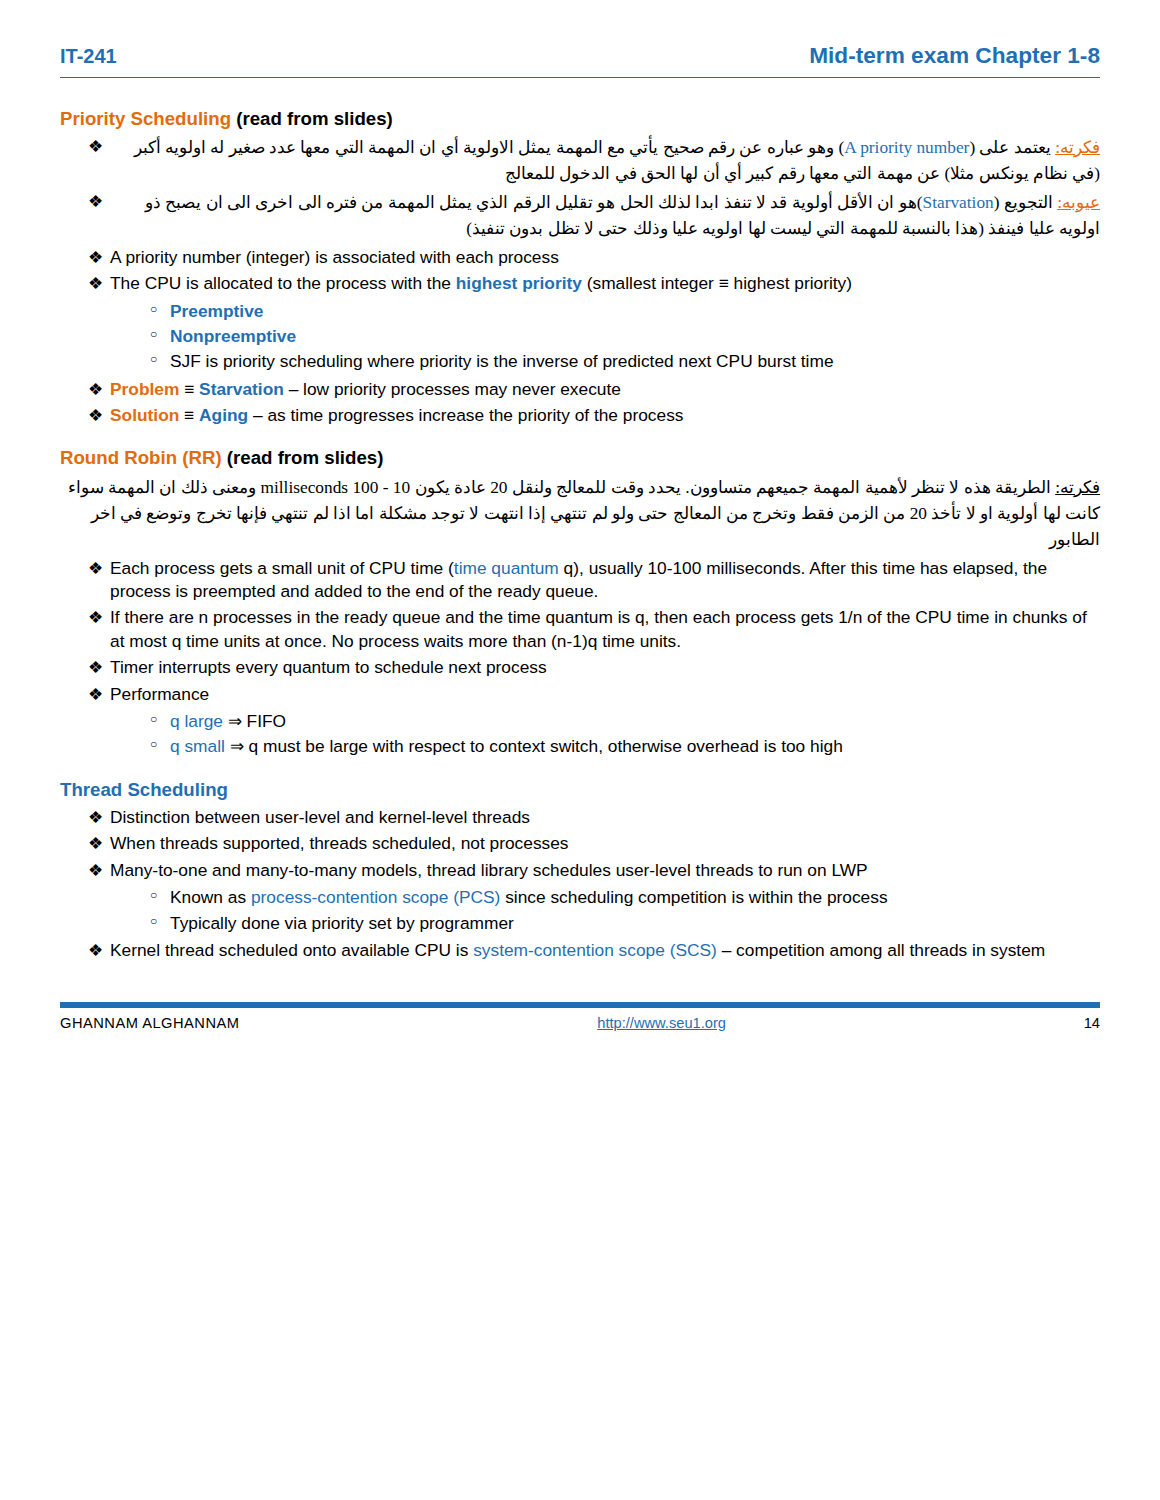IT-241
Mid-term exam Chapter 1-8
Priority Scheduling (read from slides)
فكرته: يعتمد على (A priority number) وهو عباره عن رقم صحيح يأتي مع المهمة يمثل الاولوية أي ان المهمة التي معها عدد صغير له اولويه أكبر (في نظام يونكس مثلا) عن مهمة التي معها رقم كبير أي أن لها الحق في الدخول للمعالج
عيوبه: التجويع (Starvation)هو ان الأقل أولوية قد لا تنفذ ابدا لذلك الحل هو تقليل الرقم الذي يمثل المهمة من فتره الى اخرى الى ان يصبح ذو اولويه عليا فينفذ (هذا بالنسبة للمهمة التي ليست لها اولويه عليا وذلك حتى لا تظل بدون تنفيذ)
A priority number (integer) is associated with each process
The CPU is allocated to the process with the highest priority (smallest integer ≡ highest priority)
Preemptive
Nonpreemptive
SJF is priority scheduling where priority is the inverse of predicted next CPU burst time
Problem ≡ Starvation – low priority processes may never execute
Solution ≡ Aging – as time progresses increase the priority of the process
Round Robin (RR) (read from slides)
فكرته: الطريقة هذه لا تنظر لأهمية المهمة جميعهم متساوون. يحدد وقت للمعالج ولنقل 20 عادة يكون 10 - 100 milliseconds ومعنى ذلك ان المهمة سواء كانت لها أولوية او لا تأخذ 20 من الزمن فقط وتخرج من المعالج حتى ولو لم تنتهي إذا انتهت لا توجد مشكلة اما اذا لم تنتهي فإنها تخرج وتوضع في اخر الطابور
Each process gets a small unit of CPU time (time quantum q), usually 10-100 milliseconds. After this time has elapsed, the process is preempted and added to the end of the ready queue.
If there are n processes in the ready queue and the time quantum is q, then each process gets 1/n of the CPU time in chunks of at most q time units at once. No process waits more than (n-1)q time units.
Timer interrupts every quantum to schedule next process
Performance
q large ⇒ FIFO
q small ⇒ q must be large with respect to context switch, otherwise overhead is too high
Thread Scheduling
Distinction between user-level and kernel-level threads
When threads supported, threads scheduled, not processes
Many-to-one and many-to-many models, thread library schedules user-level threads to run on LWP
Known as process-contention scope (PCS) since scheduling competition is within the process
Typically done via priority set by programmer
Kernel thread scheduled onto available CPU is system-contention scope (SCS) – competition among all threads in system
GHANNAM ALGHANNAM
http://www.seu1.org
14